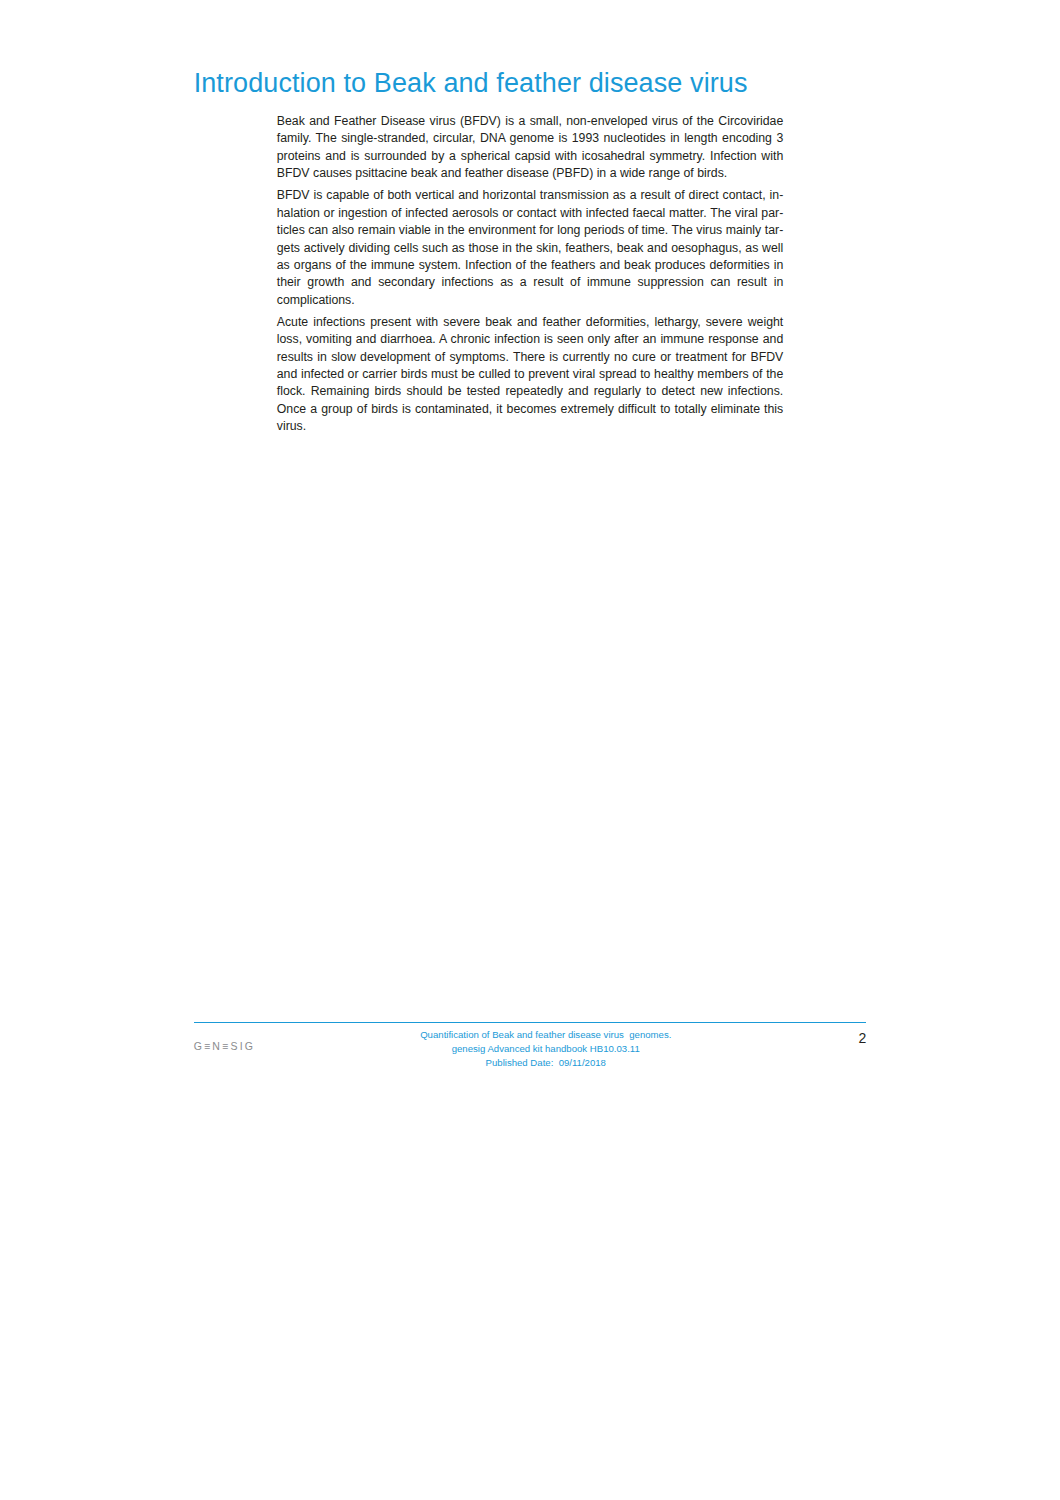Introduction to Beak and feather disease virus
Beak and Feather Disease virus (BFDV) is a small, non-enveloped virus of the Circoviridae family. The single-stranded, circular, DNA genome is 1993 nucleotides in length encoding 3 proteins and is surrounded by a spherical capsid with icosahedral symmetry. Infection with BFDV causes psittacine beak and feather disease (PBFD) in a wide range of birds.
BFDV is capable of both vertical and horizontal transmission as a result of direct contact, inhalation or ingestion of infected aerosols or contact with infected faecal matter. The viral particles can also remain viable in the environment for long periods of time. The virus mainly targets actively dividing cells such as those in the skin, feathers, beak and oesophagus, as well as organs of the immune system. Infection of the feathers and beak produces deformities in their growth and secondary infections as a result of immune suppression can result in complications.
Acute infections present with severe beak and feather deformities, lethargy, severe weight loss, vomiting and diarrhoea. A chronic infection is seen only after an immune response and results in slow development of symptoms. There is currently no cure or treatment for BFDV and infected or carrier birds must be culled to prevent viral spread to healthy members of the flock. Remaining birds should be tested repeatedly and regularly to detect new infections. Once a group of birds is contaminated, it becomes extremely difficult to totally eliminate this virus.
G≡N≡SIG
Quantification of Beak and feather disease virus genomes.
genesig Advanced kit handbook HB10.03.11
Published Date: 09/11/2018
2